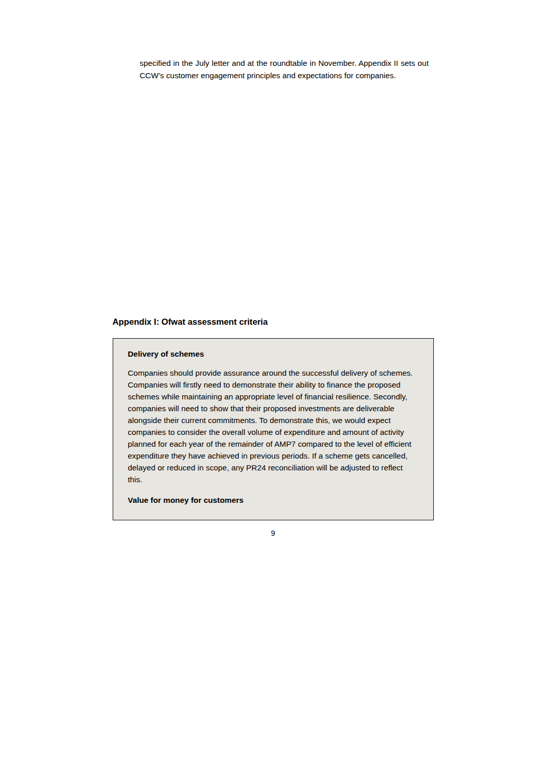specified in the July letter and at the roundtable in November. Appendix II sets out CCW’s customer engagement principles and expectations for companies.
Appendix I: Ofwat assessment criteria
Delivery of schemes
Companies should provide assurance around the successful delivery of schemes. Companies will firstly need to demonstrate their ability to finance the proposed schemes while maintaining an appropriate level of financial resilience. Secondly, companies will need to show that their proposed investments are deliverable alongside their current commitments. To demonstrate this, we would expect companies to consider the overall volume of expenditure and amount of activity planned for each year of the remainder of AMP7 compared to the level of efficient expenditure they have achieved in previous periods. If a scheme gets cancelled, delayed or reduced in scope, any PR24 reconciliation will be adjusted to reflect this.
Value for money for customers
9